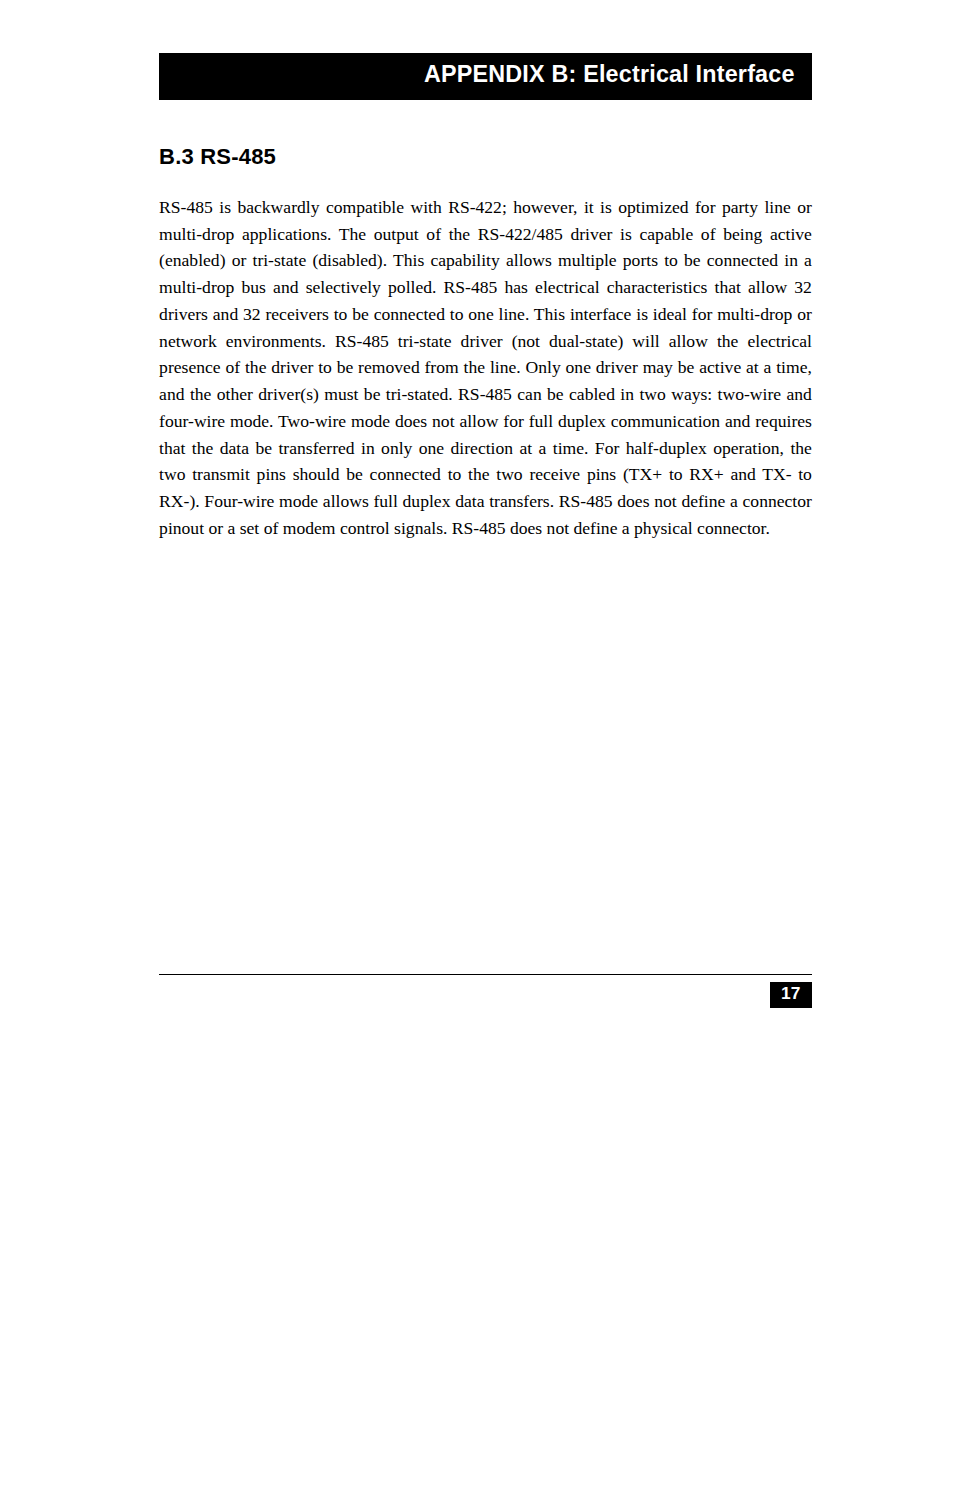APPENDIX B: Electrical Interface
B.3 RS-485
RS-485 is backwardly compatible with RS-422; however, it is optimized for party line or multi-drop applications. The output of the RS-422/485 driver is capable of being active (enabled) or tri-state (disabled). This capability allows multiple ports to be connected in a multi-drop bus and selectively polled. RS-485 has electrical characteristics that allow 32 drivers and 32 receivers to be connected to one line. This interface is ideal for multi-drop or network environments. RS-485 tri-state driver (not dual-state) will allow the electrical presence of the driver to be removed from the line. Only one driver may be active at a time, and the other driver(s) must be tri-stated. RS-485 can be cabled in two ways: two-wire and four-wire mode. Two-wire mode does not allow for full duplex communication and requires that the data be transferred in only one direction at a time. For half-duplex operation, the two transmit pins should be connected to the two receive pins (TX+ to RX+ and TX- to RX-). Four-wire mode allows full duplex data transfers. RS-485 does not define a connector pinout or a set of modem control signals. RS-485 does not define a physical connector.
17